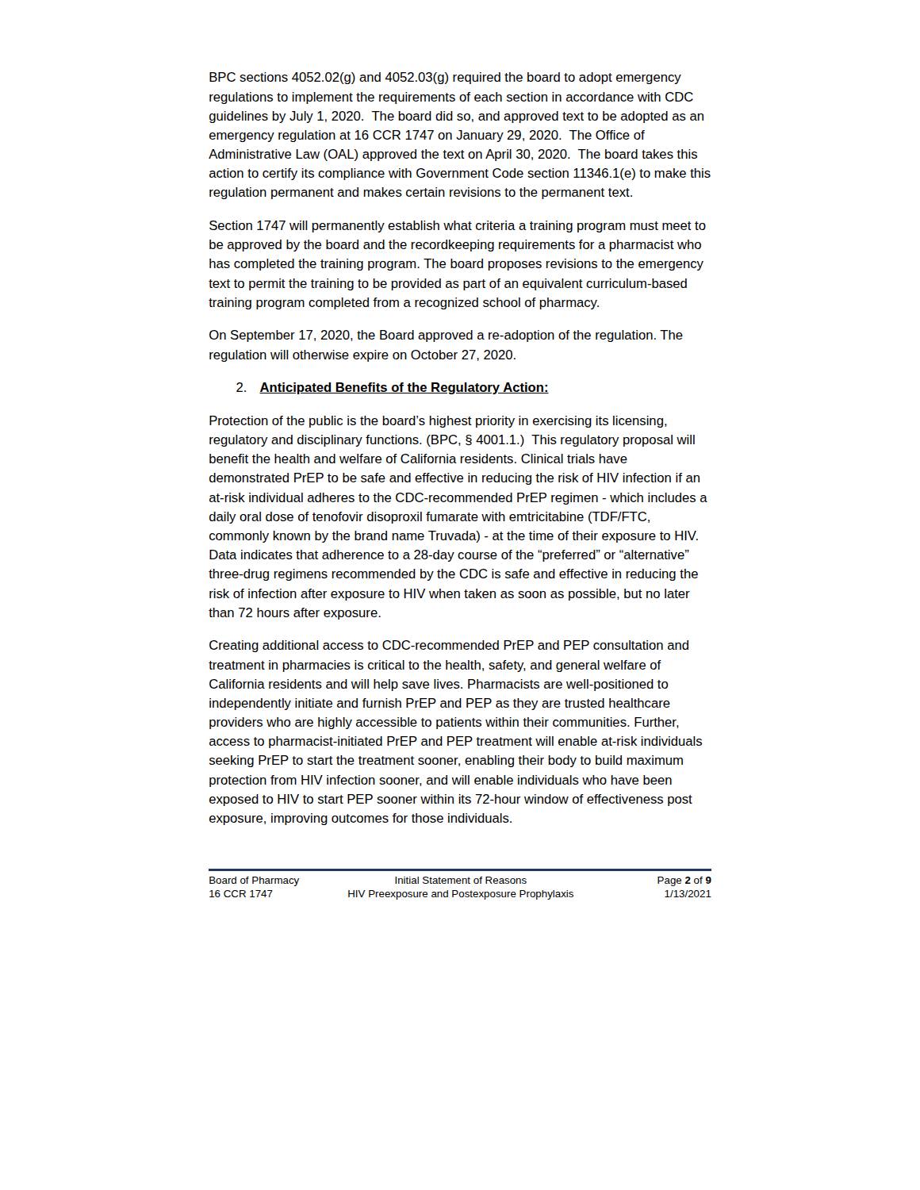BPC sections 4052.02(g) and 4052.03(g) required the board to adopt emergency regulations to implement the requirements of each section in accordance with CDC guidelines by July 1, 2020. The board did so, and approved text to be adopted as an emergency regulation at 16 CCR 1747 on January 29, 2020. The Office of Administrative Law (OAL) approved the text on April 30, 2020. The board takes this action to certify its compliance with Government Code section 11346.1(e) to make this regulation permanent and makes certain revisions to the permanent text.
Section 1747 will permanently establish what criteria a training program must meet to be approved by the board and the recordkeeping requirements for a pharmacist who has completed the training program. The board proposes revisions to the emergency text to permit the training to be provided as part of an equivalent curriculum-based training program completed from a recognized school of pharmacy.
On September 17, 2020, the Board approved a re-adoption of the regulation. The regulation will otherwise expire on October 27, 2020.
Anticipated Benefits of the Regulatory Action:
Protection of the public is the board’s highest priority in exercising its licensing, regulatory and disciplinary functions. (BPC, § 4001.1.) This regulatory proposal will benefit the health and welfare of California residents. Clinical trials have demonstrated PrEP to be safe and effective in reducing the risk of HIV infection if an at-risk individual adheres to the CDC-recommended PrEP regimen - which includes a daily oral dose of tenofovir disoproxil fumarate with emtricitabine (TDF/FTC, commonly known by the brand name Truvada) - at the time of their exposure to HIV. Data indicates that adherence to a 28-day course of the “preferred” or “alternative” three-drug regimens recommended by the CDC is safe and effective in reducing the risk of infection after exposure to HIV when taken as soon as possible, but no later than 72 hours after exposure.
Creating additional access to CDC-recommended PrEP and PEP consultation and treatment in pharmacies is critical to the health, safety, and general welfare of California residents and will help save lives. Pharmacists are well-positioned to independently initiate and furnish PrEP and PEP as they are trusted healthcare providers who are highly accessible to patients within their communities. Further, access to pharmacist-initiated PrEP and PEP treatment will enable at-risk individuals seeking PrEP to start the treatment sooner, enabling their body to build maximum protection from HIV infection sooner, and will enable individuals who have been exposed to HIV to start PEP sooner within its 72-hour window of effectiveness post exposure, improving outcomes for those individuals.
| Board of Pharmacy | Initial Statement of Reasons | Page 2 of 9 |
| 16 CCR 1747 | HIV Preexposure and Postexposure Prophylaxis | 1/13/2021 |